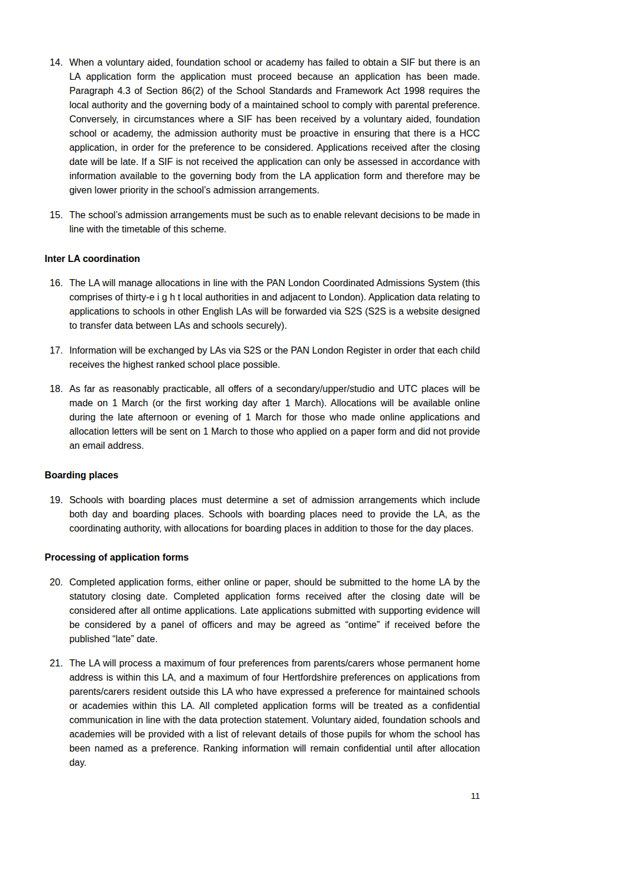When a voluntary aided, foundation school or academy has failed to obtain a SIF but there is an LA application form the application must proceed because an application has been made. Paragraph 4.3 of Section 86(2) of the School Standards and Framework Act 1998 requires the local authority and the governing body of a maintained school to comply with parental preference. Conversely, in circumstances where a SIF has been received by a voluntary aided, foundation school or academy, the admission authority must be proactive in ensuring that there is a HCC application, in order for the preference to be considered. Applications received after the closing date will be late. If a SIF is not received the application can only be assessed in accordance with information available to the governing body from the LA application form and therefore may be given lower priority in the school’s admission arrangements.
The school’s admission arrangements must be such as to enable relevant decisions to be made in line with the timetable of this scheme.
Inter LA coordination
The LA will manage allocations in line with the PAN London Coordinated Admissions System (this comprises of thirty-e i g h t local authorities in and adjacent to London). Application data relating to applications to schools in other English LAs will be forwarded via S2S (S2S is a website designed to transfer data between LAs and schools securely).
Information will be exchanged by LAs via S2S or the PAN London Register in order that each child receives the highest ranked school place possible.
As far as reasonably practicable, all offers of a secondary/upper/studio and UTC places will be made on 1 March (or the first working day after 1 March). Allocations will be available online during the late afternoon or evening of 1 March for those who made online applications and allocation letters will be sent on 1 March to those who applied on a paper form and did not provide an email address.
Boarding places
Schools with boarding places must determine a set of admission arrangements which include both day and boarding places. Schools with boarding places need to provide the LA, as the coordinating authority, with allocations for boarding places in addition to those for the day places.
Processing of application forms
Completed application forms, either online or paper, should be submitted to the home LA by the statutory closing date. Completed application forms received after the closing date will be considered after all ontime applications. Late applications submitted with supporting evidence will be considered by a panel of officers and may be agreed as “ontime” if received before the published “late” date.
The LA will process a maximum of four preferences from parents/carers whose permanent home address is within this LA, and a maximum of four Hertfordshire preferences on applications from parents/carers resident outside this LA who have expressed a preference for maintained schools or academies within this LA. All completed application forms will be treated as a confidential communication in line with the data protection statement. Voluntary aided, foundation schools and academies will be provided with a list of relevant details of those pupils for whom the school has been named as a preference. Ranking information will remain confidential until after allocation day.
11